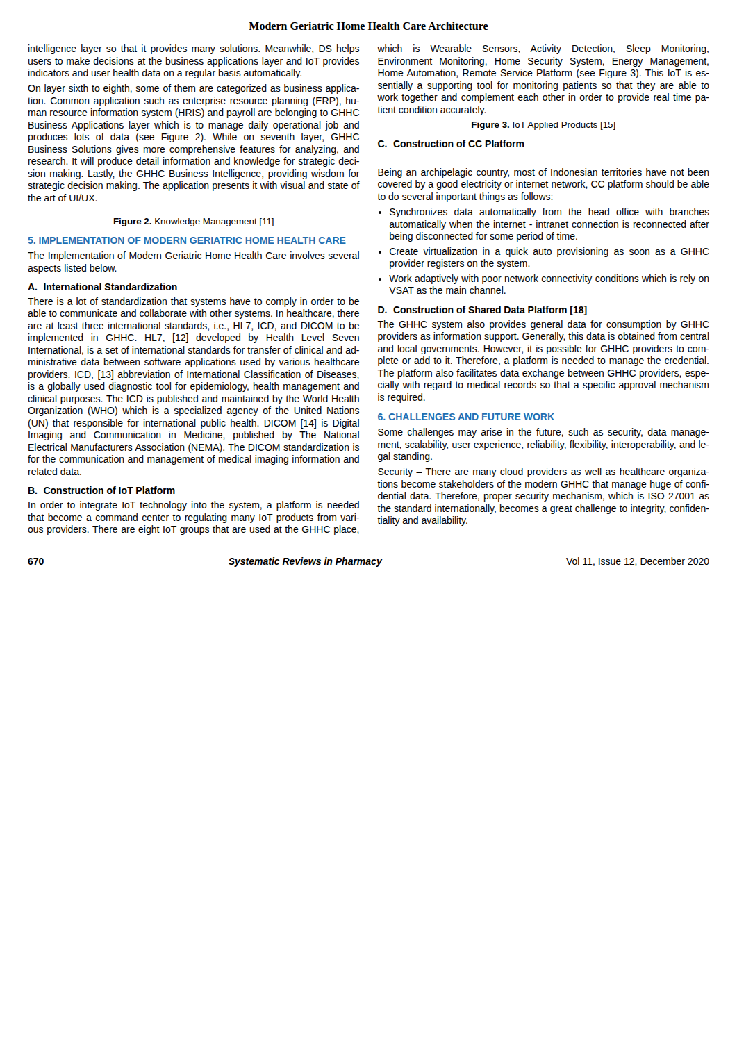Modern Geriatric Home Health Care Architecture
intelligence layer so that it provides many solutions. Meanwhile, DS helps users to make decisions at the business applications layer and IoT provides indicators and user health data on a regular basis automatically.
On layer sixth to eighth, some of them are categorized as business application. Common application such as enterprise resource planning (ERP), human resource information system (HRIS) and payroll are belonging to GHHC Business Applications layer which is to manage daily operational job and produces lots of data (see Figure 2). While on seventh layer, GHHC Business Solutions gives more comprehensive features for analyzing, and research. It will produce detail information and knowledge for strategic decision making. Lastly, the GHHC Business Intelligence, providing wisdom for strategic decision making. The application presents it with visual and state of the art of UI/UX.
Figure 2. Knowledge Management [11]
5. Implementation of Modern Geriatric Home Health Care
The Implementation of Modern Geriatric Home Health Care involves several aspects listed below.
A. International Standardization
There is a lot of standardization that systems have to comply in order to be able to communicate and collaborate with other systems. In healthcare, there are at least three international standards, i.e., HL7, ICD, and DICOM to be implemented in GHHC. HL7, [12] developed by Health Level Seven International, is a set of international standards for transfer of clinical and administrative data between software applications used by various healthcare providers. ICD, [13] abbreviation of International Classification of Diseases, is a globally used diagnostic tool for epidemiology, health management and clinical purposes. The ICD is published and maintained by the World Health Organization (WHO) which is a specialized agency of the United Nations (UN) that responsible for international public health. DICOM [14] is Digital Imaging and Communication in Medicine, published by The National Electrical Manufacturers Association (NEMA). The DICOM standardization is for the communication and management of medical imaging information and related data.
B. Construction of IoT Platform
In order to integrate IoT technology into the system, a platform is needed that become a command center to regulating many IoT products from various providers. There are eight IoT groups that are used at the GHHC place, which is Wearable Sensors, Activity Detection, Sleep Monitoring, Environment Monitoring, Home Security System, Energy Management, Home Automation, Remote Service Platform (see Figure 3). This IoT is essentially a supporting tool for monitoring patients so that they are able to work together and complement each other in order to provide real time patient condition accurately.
Figure 3. IoT Applied Products [15]
C. Construction of CC Platform
Being an archipelagic country, most of Indonesian territories have not been covered by a good electricity or internet network, CC platform should be able to do several important things as follows:
Synchronizes data automatically from the head office with branches automatically when the internet - intranet connection is reconnected after being disconnected for some period of time.
Create virtualization in a quick auto provisioning as soon as a GHHC provider registers on the system.
Work adaptively with poor network connectivity conditions which is rely on VSAT as the main channel.
D. Construction of Shared Data Platform [18]
The GHHC system also provides general data for consumption by GHHC providers as information support. Generally, this data is obtained from central and local governments. However, it is possible for GHHC providers to complete or add to it. Therefore, a platform is needed to manage the credential. The platform also facilitates data exchange between GHHC providers, especially with regard to medical records so that a specific approval mechanism is required.
6. Challenges and Future Work
Some challenges may arise in the future, such as security, data management, scalability, user experience, reliability, flexibility, interoperability, and legal standing.
Security – There are many cloud providers as well as healthcare organizations become stakeholders of the modern GHHC that manage huge of confidential data. Therefore, proper security mechanism, which is ISO 27001 as the standard internationally, becomes a great challenge to integrity, confidentiality and availability.
670 Systematic Reviews in Pharmacy Vol 11, Issue 12, December 2020